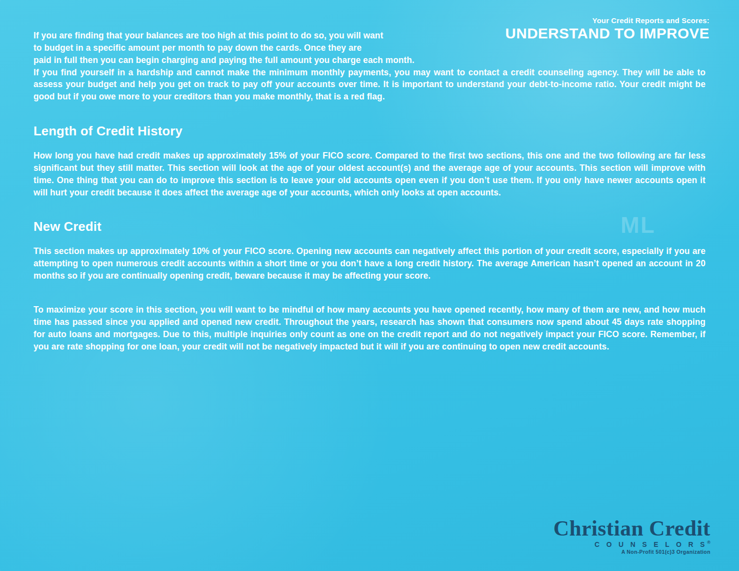Your Credit Reports and Scores:
Understand to Improve
ML
If you are finding that your balances are too high at this point to do so, you will want
to budget in a specific amount per month to pay down the cards. Once they are
paid in full then you can begin charging and paying the full amount you charge each month.
If you find yourself in a hardship and cannot make the minimum monthly payments, you may want to contact a credit counseling agency. They will be able to assess your budget and help you get on track to pay off your accounts over time. It is important to understand your debt-to-income ratio. Your credit might be good but if you owe more to your creditors than you make monthly, that is a red flag.
Length of Credit History
How long you have had credit makes up approximately 15% of your FICO score. Compared to the first two sections, this one and the two following are far less significant but they still matter. This section will look at the age of your oldest account(s) and the average age of your accounts. This section will improve with time. One thing that you can do to improve this section is to leave your old accounts open even if you don’t use them. If you only have newer accounts open it will hurt your credit because it does affect the average age of your accounts, which only looks at open accounts.
New Credit
This section makes up approximately 10% of your FICO score. Opening new accounts can negatively affect this portion of your credit score, especially if you are attempting to open numerous credit accounts within a short time or you don’t have a long credit history. The average American hasn’t opened an account in 20 months so if you are continually opening credit, beware because it may be affecting your score.
To maximize your score in this section, you will want to be mindful of how many accounts you have opened recently, how many of them are new, and how much time has passed since you applied and opened new credit. Throughout the years, research has shown that consumers now spend about 45 days rate shopping for auto loans and mortgages. Due to this, multiple inquiries only count as one on the credit report and do not negatively impact your FICO score. Remember, if you are rate shopping for one loan, your credit will not be negatively impacted but it will if you are continuing to open new credit accounts.
Christian Credit
C O U N S E L O R S®
A Non-Profit 501(c)3 Organization